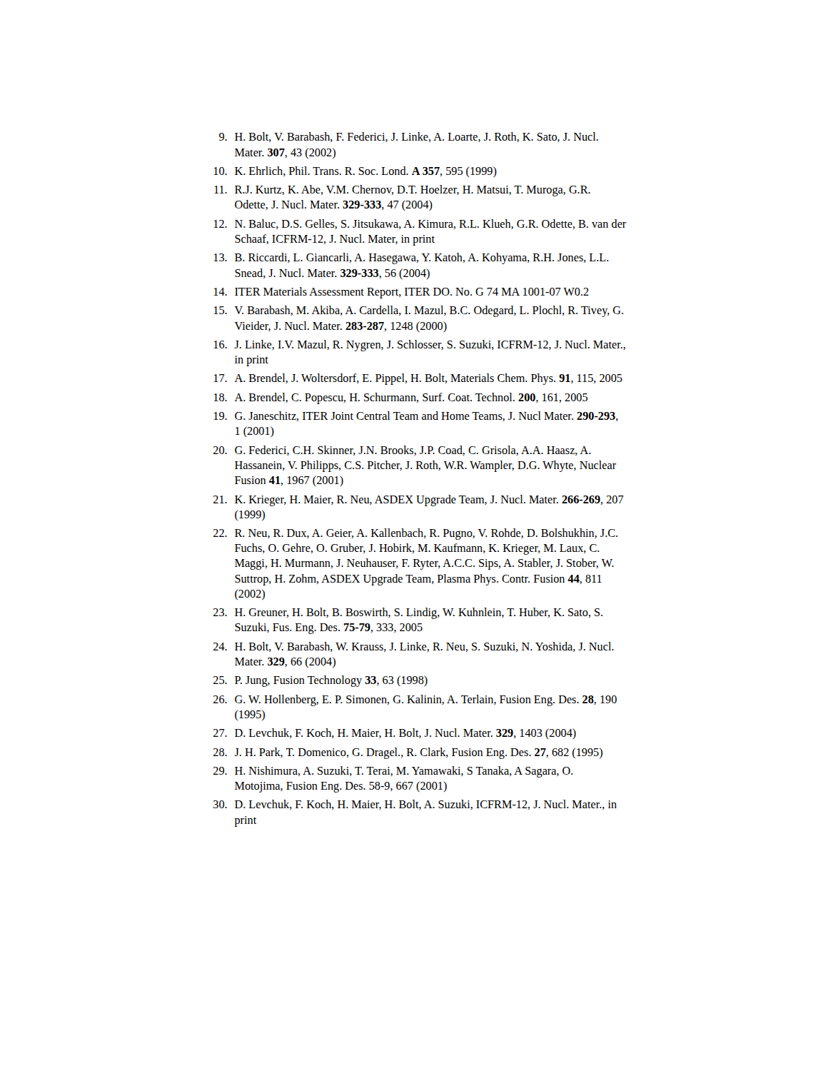H. Bolt, V. Barabash, F. Federici, J. Linke, A. Loarte, J. Roth, K. Sato, J. Nucl. Mater. 307, 43 (2002)
K. Ehrlich, Phil. Trans. R. Soc. Lond. A 357, 595 (1999)
R.J. Kurtz, K. Abe, V.M. Chernov, D.T. Hoelzer, H. Matsui, T. Muroga, G.R. Odette, J. Nucl. Mater. 329-333, 47 (2004)
N. Baluc, D.S. Gelles, S. Jitsukawa, A. Kimura, R.L. Klueh, G.R. Odette, B. van der Schaaf, ICFRM-12, J. Nucl. Mater, in print
B. Riccardi, L. Giancarli, A. Hasegawa, Y. Katoh, A. Kohyama, R.H. Jones, L.L. Snead, J. Nucl. Mater. 329-333, 56 (2004)
ITER Materials Assessment Report, ITER DO. No. G 74 MA 1001-07 W0.2
V. Barabash, M. Akiba, A. Cardella, I. Mazul, B.C. Odegard, L. Plochl, R. Tivey, G. Vieider, J. Nucl. Mater. 283-287, 1248 (2000)
J. Linke, I.V. Mazul, R. Nygren, J. Schlosser, S. Suzuki, ICFRM-12, J. Nucl. Mater., in print
A. Brendel, J. Woltersdorf, E. Pippel, H. Bolt, Materials Chem. Phys. 91, 115, 2005
A. Brendel, C. Popescu, H. Schurmann, Surf. Coat. Technol. 200, 161, 2005
G. Janeschitz, ITER Joint Central Team and Home Teams, J. Nucl Mater. 290-293, 1 (2001)
G. Federici, C.H. Skinner, J.N. Brooks, J.P. Coad, C. Grisola, A.A. Haasz, A. Hassanein, V. Philipps, C.S. Pitcher, J. Roth, W.R. Wampler, D.G. Whyte, Nuclear Fusion 41, 1967 (2001)
K. Krieger, H. Maier, R. Neu, ASDEX Upgrade Team, J. Nucl. Mater. 266-269, 207 (1999)
R. Neu, R. Dux, A. Geier, A. Kallenbach, R. Pugno, V. Rohde, D. Bolshukhin, J.C. Fuchs, O. Gehre, O. Gruber, J. Hobirk, M. Kaufmann, K. Krieger, M. Laux, C. Maggi, H. Murmann, J. Neuhauser, F. Ryter, A.C.C. Sips, A. Stabler, J. Stober, W. Suttrop, H. Zohm, ASDEX Upgrade Team, Plasma Phys. Contr. Fusion 44, 811 (2002)
H. Greuner, H. Bolt, B. Boswirth, S. Lindig, W. Kuhnlein, T. Huber, K. Sato, S. Suzuki, Fus. Eng. Des. 75-79, 333, 2005
H. Bolt, V. Barabash, W. Krauss, J. Linke, R. Neu, S. Suzuki, N. Yoshida, J. Nucl. Mater. 329, 66 (2004)
P. Jung, Fusion Technology 33, 63 (1998)
G. W. Hollenberg, E. P. Simonen, G. Kalinin, A. Terlain, Fusion Eng. Des. 28, 190 (1995)
D. Levchuk, F. Koch, H. Maier, H. Bolt, J. Nucl. Mater. 329, 1403 (2004)
J. H. Park, T. Domenico, G. Dragel., R. Clark, Fusion Eng. Des. 27, 682 (1995)
H. Nishimura, A. Suzuki, T. Terai, M. Yamawaki, S Tanaka, A Sagara, O. Motojima, Fusion Eng. Des. 58-9, 667 (2001)
D. Levchuk, F. Koch, H. Maier, H. Bolt, A. Suzuki, ICFRM-12, J. Nucl. Mater., in print